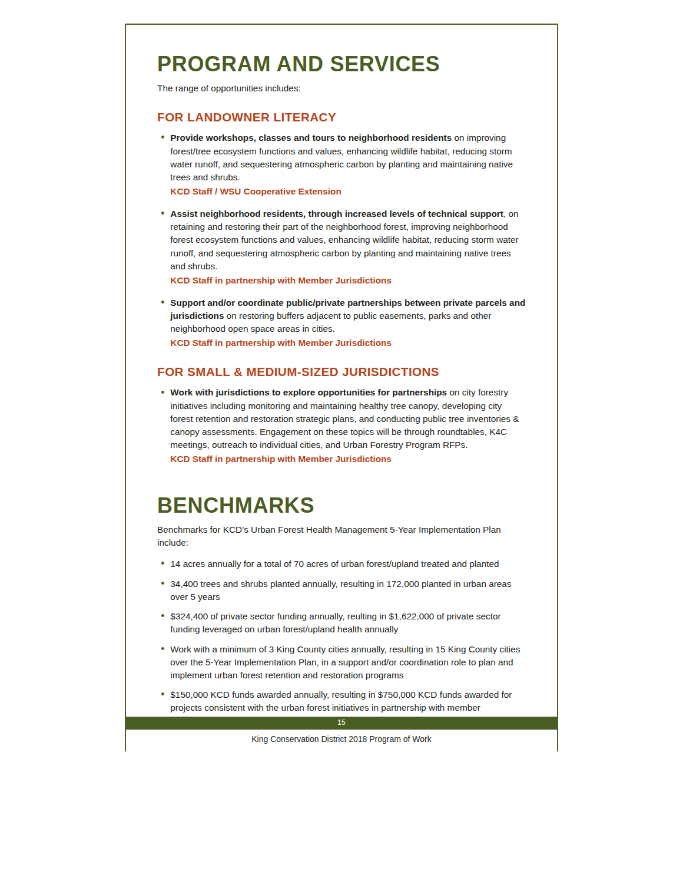Program and Services
The range of opportunities includes:
For Landowner Literacy
Provide workshops, classes and tours to neighborhood residents on improving forest/tree ecosystem functions and values, enhancing wildlife habitat, reducing storm water runoff, and sequestering atmospheric carbon by planting and maintaining native trees and shrubs. KCD Staff / WSU Cooperative Extension
Assist neighborhood residents, through increased levels of technical support, on retaining and restoring their part of the neighborhood forest, improving neighborhood forest ecosystem functions and values, enhancing wildlife habitat, reducing storm water runoff, and sequestering atmospheric carbon by planting and maintaining native trees and shrubs. KCD Staff in partnership with Member Jurisdictions
Support and/or coordinate public/private partnerships between private parcels and jurisdictions on restoring buffers adjacent to public easements, parks and other neighborhood open space areas in cities. KCD Staff in partnership with Member Jurisdictions
For Small & Medium-Sized Jurisdictions
Work with jurisdictions to explore opportunities for partnerships on city forestry initiatives including monitoring and maintaining healthy tree canopy, developing city forest retention and restoration strategic plans, and conducting public tree inventories & canopy assessments. Engagement on these topics will be through roundtables, K4C meetings, outreach to individual cities, and Urban Forestry Program RFPs. KCD Staff in partnership with Member Jurisdictions
Benchmarks
Benchmarks for KCD’s Urban Forest Health Management 5-Year Implementation Plan include:
14 acres annually for a total of 70 acres of urban forest/upland treated and planted
34,400 trees and shrubs planted annually, resulting in 172,000 planted in urban areas over 5 years
$324,400 of private sector funding annually, reulting in $1,622,000 of private sector funding leveraged on urban forest/upland health annually
Work with a minimum of 3 King County cities annually, resulting in 15 King County cities over the 5-Year Implementation Plan, in a support and/or coordination role to plan and implement urban forest retention and restoration programs
$150,000 KCD funds awarded annually, resulting in $750,000 KCD funds awarded for projects consistent with the urban forest initiatives in partnership with member jurisdictions over the 5-Year Implementation Plan
15
King Conservation District 2018 Program of Work